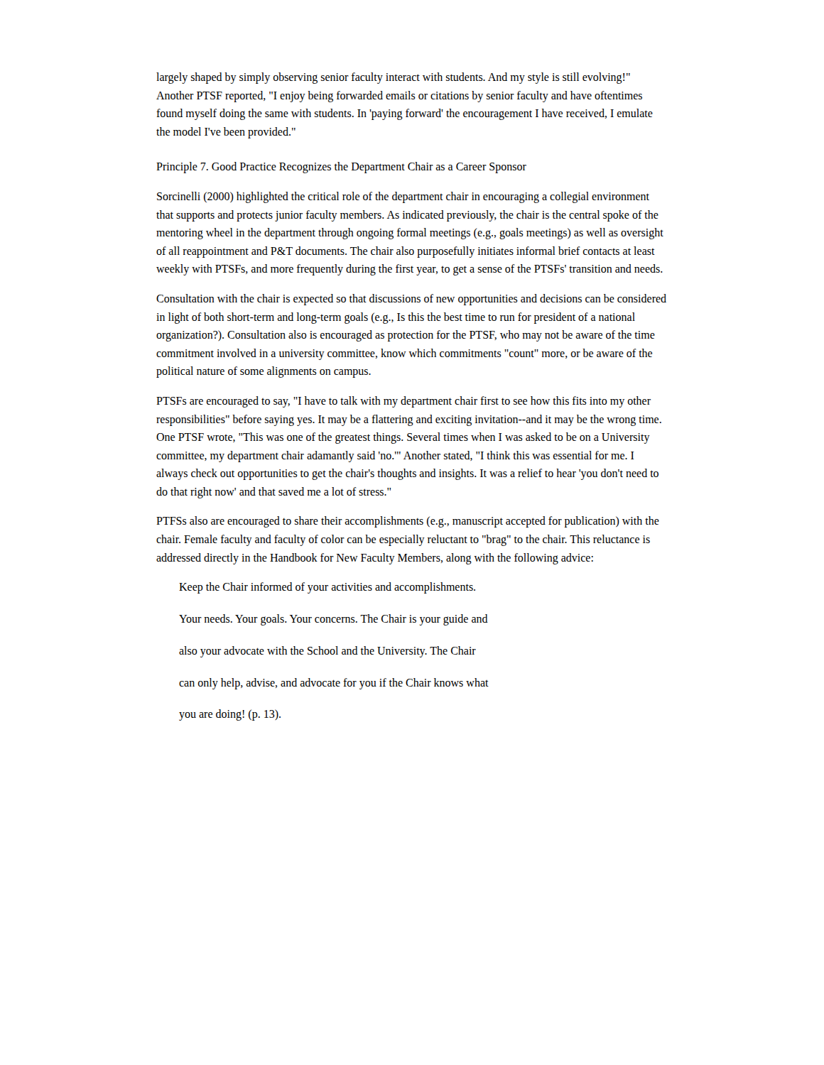largely shaped by simply observing senior faculty interact with students. And my style is still evolving!" Another PTSF reported, "I enjoy being forwarded emails or citations by senior faculty and have oftentimes found myself doing the same with students. In 'paying forward' the encouragement I have received, I emulate the model I've been provided."
Principle 7. Good Practice Recognizes the Department Chair as a Career Sponsor
Sorcinelli (2000) highlighted the critical role of the department chair in encouraging a collegial environment that supports and protects junior faculty members. As indicated previously, the chair is the central spoke of the mentoring wheel in the department through ongoing formal meetings (e.g., goals meetings) as well as oversight of all reappointment and P&T documents. The chair also purposefully initiates informal brief contacts at least weekly with PTSFs, and more frequently during the first year, to get a sense of the PTSFs' transition and needs.
Consultation with the chair is expected so that discussions of new opportunities and decisions can be considered in light of both short-term and long-term goals (e.g., Is this the best time to run for president of a national organization?). Consultation also is encouraged as protection for the PTSF, who may not be aware of the time commitment involved in a university committee, know which commitments "count" more, or be aware of the political nature of some alignments on campus.
PTSFs are encouraged to say, "I have to talk with my department chair first to see how this fits into my other responsibilities" before saying yes. It may be a flattering and exciting invitation--and it may be the wrong time. One PTSF wrote, "This was one of the greatest things. Several times when I was asked to be on a University committee, my department chair adamantly said 'no.'" Another stated, "I think this was essential for me. I always check out opportunities to get the chair's thoughts and insights. It was a relief to hear 'you don't need to do that right now' and that saved me a lot of stress."
PTFSs also are encouraged to share their accomplishments (e.g., manuscript accepted for publication) with the chair. Female faculty and faculty of color can be especially reluctant to "brag" to the chair. This reluctance is addressed directly in the Handbook for New Faculty Members, along with the following advice:
Keep the Chair informed of your activities and accomplishments.
Your needs. Your goals. Your concerns. The Chair is your guide and
also your advocate with the School and the University. The Chair
can only help, advise, and advocate for you if the Chair knows what
you are doing! (p. 13).